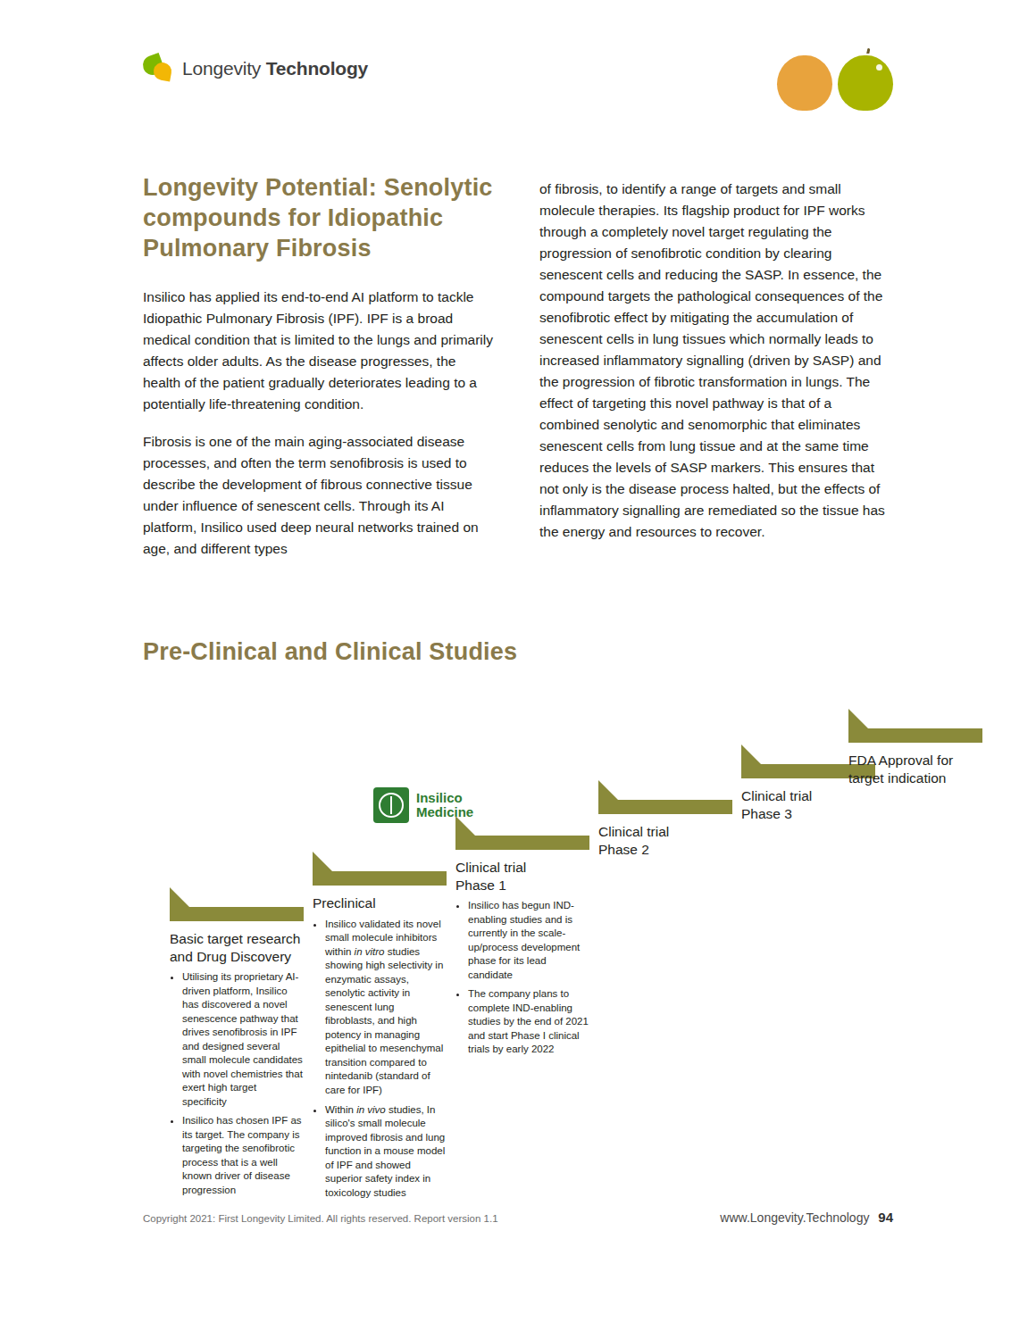Longevity Technology
Longevity Potential: Senolytic compounds for Idiopathic Pulmonary Fibrosis
Insilico has applied its end-to-end AI platform to tackle Idiopathic Pulmonary Fibrosis (IPF). IPF is a broad medical condition that is limited to the lungs and primarily affects older adults. As the disease progresses, the health of the patient gradually deteriorates leading to a potentially life-threatening condition.
Fibrosis is one of the main aging-associated disease processes, and often the term senofibrosis is used to describe the development of fibrous connective tissue under influence of senescent cells. Through its AI platform, Insilico used deep neural networks trained on age, and different types
of fibrosis, to identify a range of targets and small molecule therapies. Its flagship product for IPF works through a completely novel target regulating the progression of senofibrotic condition by clearing senescent cells and reducing the SASP. In essence, the compound targets the pathological consequences of the senofibrotic effect by mitigating the accumulation of senescent cells in lung tissues which normally leads to increased inflammatory signalling (driven by SASP) and the progression of fibrotic transformation in lungs. The effect of targeting this novel pathway is that of a combined senolytic and senomorphic that eliminates senescent cells from lung tissue and at the same time reduces the levels of SASP markers. This ensures that not only is the disease process halted, but the effects of inflammatory signalling are remediated so the tissue has the energy and resources to recover.
Pre-Clinical and Clinical Studies
Insilico
Medicine
Basic target research and Drug Discovery
Utilising its proprietary AI-driven platform, Insilico has discovered a novel senescence pathway that drives senofibrosis in IPF and designed several small molecule candidates with novel chemistries that exert high target specificity
Insilico has chosen IPF as its target. The company is targeting the senofibrotic process that is a well known driver of disease progression
Preclinical
Insilico validated its novel small molecule inhibitors within in vitro studies showing high selectivity in enzymatic assays, senolytic activity in senescent lung fibroblasts, and high potency in managing epithelial to mesenchymal transition compared to nintedanib (standard of care for IPF)
Within in vivo studies, In silico's small molecule improved fibrosis and lung function in a mouse model of IPF and showed superior safety index in toxicology studies
Clinical trial
Phase 1
Insilico has begun IND-enabling studies and is currently in the scale-up/process development phase for its lead candidate
The company plans to complete IND-enabling studies by the end of 2021 and start Phase I clinical trials by early 2022
Clinical trial
Phase 2
Clinical trial
Phase 3
FDA Approval for target indication
Copyright 2021: First Longevity Limited. All rights reserved. Report version 1.1
www.Longevity.Technology 94